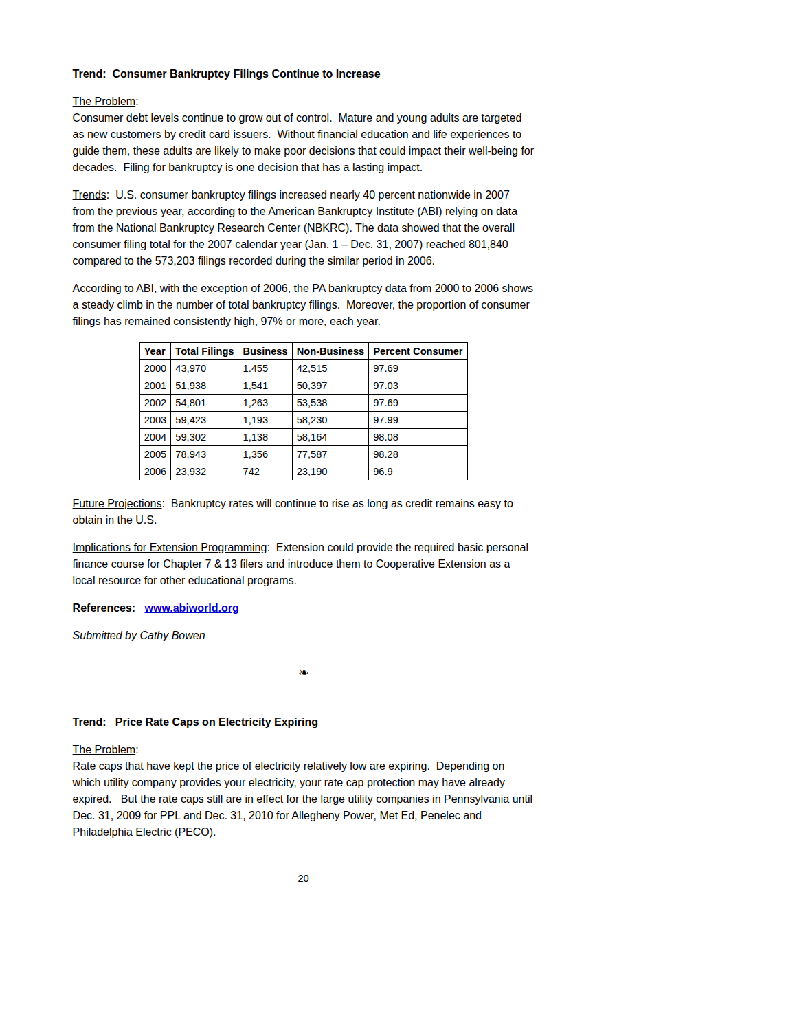Trend: Consumer Bankruptcy Filings Continue to Increase
The Problem:
Consumer debt levels continue to grow out of control. Mature and young adults are targeted as new customers by credit card issuers. Without financial education and life experiences to guide them, these adults are likely to make poor decisions that could impact their well-being for decades. Filing for bankruptcy is one decision that has a lasting impact.
Trends: U.S. consumer bankruptcy filings increased nearly 40 percent nationwide in 2007 from the previous year, according to the American Bankruptcy Institute (ABI) relying on data from the National Bankruptcy Research Center (NBKRC). The data showed that the overall consumer filing total for the 2007 calendar year (Jan. 1 – Dec. 31, 2007) reached 801,840 compared to the 573,203 filings recorded during the similar period in 2006.
According to ABI, with the exception of 2006, the PA bankruptcy data from 2000 to 2006 shows a steady climb in the number of total bankruptcy filings. Moreover, the proportion of consumer filings has remained consistently high, 97% or more, each year.
| Year | Total Filings | Business | Non-Business | Percent Consumer |
| --- | --- | --- | --- | --- |
| 2000 | 43,970 | 1.455 | 42,515 | 97.69 |
| 2001 | 51,938 | 1,541 | 50,397 | 97.03 |
| 2002 | 54,801 | 1,263 | 53,538 | 97.69 |
| 2003 | 59,423 | 1,193 | 58,230 | 97.99 |
| 2004 | 59,302 | 1,138 | 58,164 | 98.08 |
| 2005 | 78,943 | 1,356 | 77,587 | 98.28 |
| 2006 | 23,932 | 742 | 23,190 | 96.9 |
Future Projections: Bankruptcy rates will continue to rise as long as credit remains easy to obtain in the U.S.
Implications for Extension Programming: Extension could provide the required basic personal finance course for Chapter 7 & 13 filers and introduce them to Cooperative Extension as a local resource for other educational programs.
References: www.abiworld.org
Submitted by Cathy Bowen
❧
Trend: Price Rate Caps on Electricity Expiring
The Problem:
Rate caps that have kept the price of electricity relatively low are expiring. Depending on which utility company provides your electricity, your rate cap protection may have already expired. But the rate caps still are in effect for the large utility companies in Pennsylvania until Dec. 31, 2009 for PPL and Dec. 31, 2010 for Allegheny Power, Met Ed, Penelec and Philadelphia Electric (PECO).
20